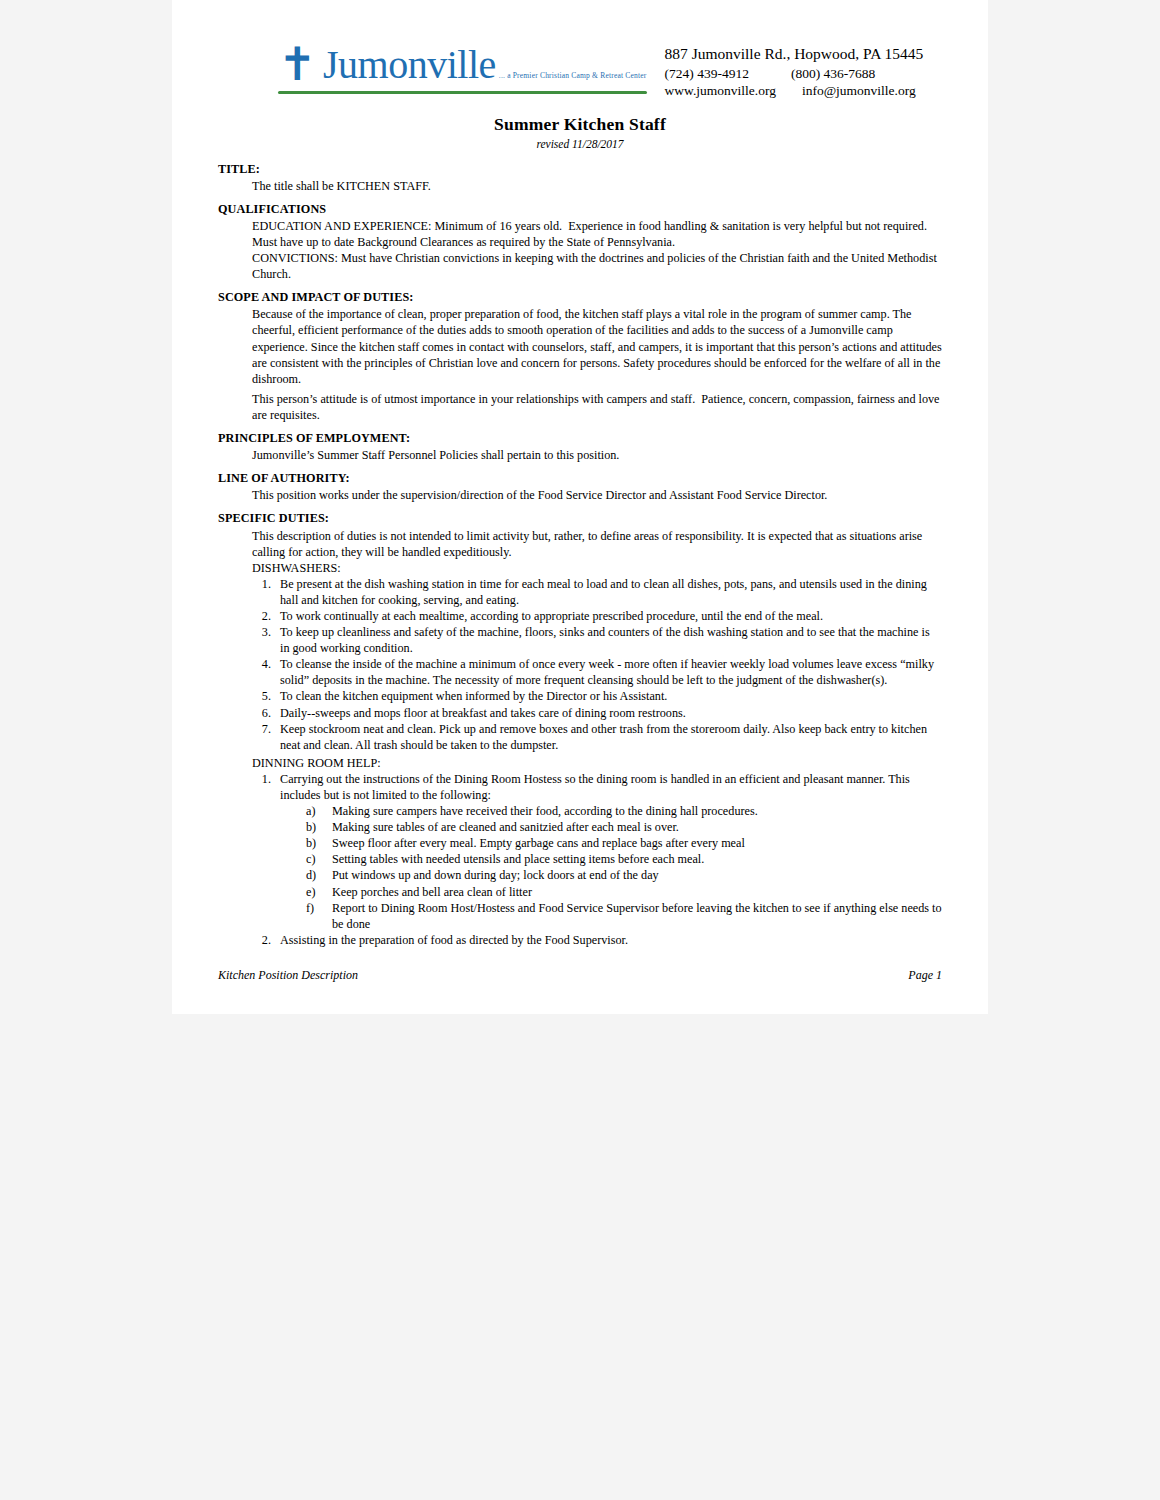✝ Jumonville ... a Premier Christian Camp & Retreat Center
887 Jumonville Rd., Hopwood, PA 15445 (724) 439-4912 (800) 436-7688 www.jumonville.org info@jumonville.org
Summer Kitchen Staff
revised 11/28/2017
TITLE:
The title shall be KITCHEN STAFF.
QUALIFICATIONS
EDUCATION AND EXPERIENCE: Minimum of 16 years old. Experience in food handling & sanitation is very helpful but not required. Must have up to date Background Clearances as required by the State of Pennsylvania.
CONVICTIONS: Must have Christian convictions in keeping with the doctrines and policies of the Christian faith and the United Methodist Church.
SCOPE AND IMPACT OF DUTIES:
Because of the importance of clean, proper preparation of food, the kitchen staff plays a vital role in the program of summer camp. The cheerful, efficient performance of the duties adds to smooth operation of the facilities and adds to the success of a Jumonville camp experience. Since the kitchen staff comes in contact with counselors, staff, and campers, it is important that this person’s actions and attitudes are consistent with the principles of Christian love and concern for persons. Safety procedures should be enforced for the welfare of all in the dishroom.
This person’s attitude is of utmost importance in your relationships with campers and staff. Patience, concern, compassion, fairness and love are requisites.
PRINCIPLES OF EMPLOYMENT:
Jumonville’s Summer Staff Personnel Policies shall pertain to this position.
LINE OF AUTHORITY:
This position works under the supervision/direction of the Food Service Director and Assistant Food Service Director.
SPECIFIC DUTIES:
This description of duties is not intended to limit activity but, rather, to define areas of responsibility. It is expected that as situations arise calling for action, they will be handled expeditiously.
DISHWASHERS:
Be present at the dish washing station in time for each meal to load and to clean all dishes, pots, pans, and utensils used in the dining hall and kitchen for cooking, serving, and eating.
To work continually at each mealtime, according to appropriate prescribed procedure, until the end of the meal.
To keep up cleanliness and safety of the machine, floors, sinks and counters of the dish washing station and to see that the machine is in good working condition.
To cleanse the inside of the machine a minimum of once every week - more often if heavier weekly load volumes leave excess “milky solid” deposits in the machine. The necessity of more frequent cleansing should be left to the judgment of the dishwasher(s).
To clean the kitchen equipment when informed by the Director or his Assistant.
Daily--sweeps and mops floor at breakfast and takes care of dining room restroons.
Keep stockroom neat and clean. Pick up and remove boxes and other trash from the storeroom daily. Also keep back entry to kitchen neat and clean. All trash should be taken to the dumpster.
DINNING ROOM HELP:
Carrying out the instructions of the Dining Room Hostess so the dining room is handled in an efficient and pleasant manner. This includes but is not limited to the following:
a) Making sure campers have received their food, according to the dining hall procedures.
b) Making sure tables of are cleaned and sanitzied after each meal is over.
b) Sweep floor after every meal. Empty garbage cans and replace bags after every meal
c) Setting tables with needed utensils and place setting items before each meal.
d) Put windows up and down during day; lock doors at end of the day
e) Keep porches and bell area clean of litter
f) Report to Dining Room Host/Hostess and Food Service Supervisor before leaving the kitchen to see if anything else needs to be done
Assisting in the preparation of food as directed by the Food Supervisor.
Kitchen Position Description Page 1